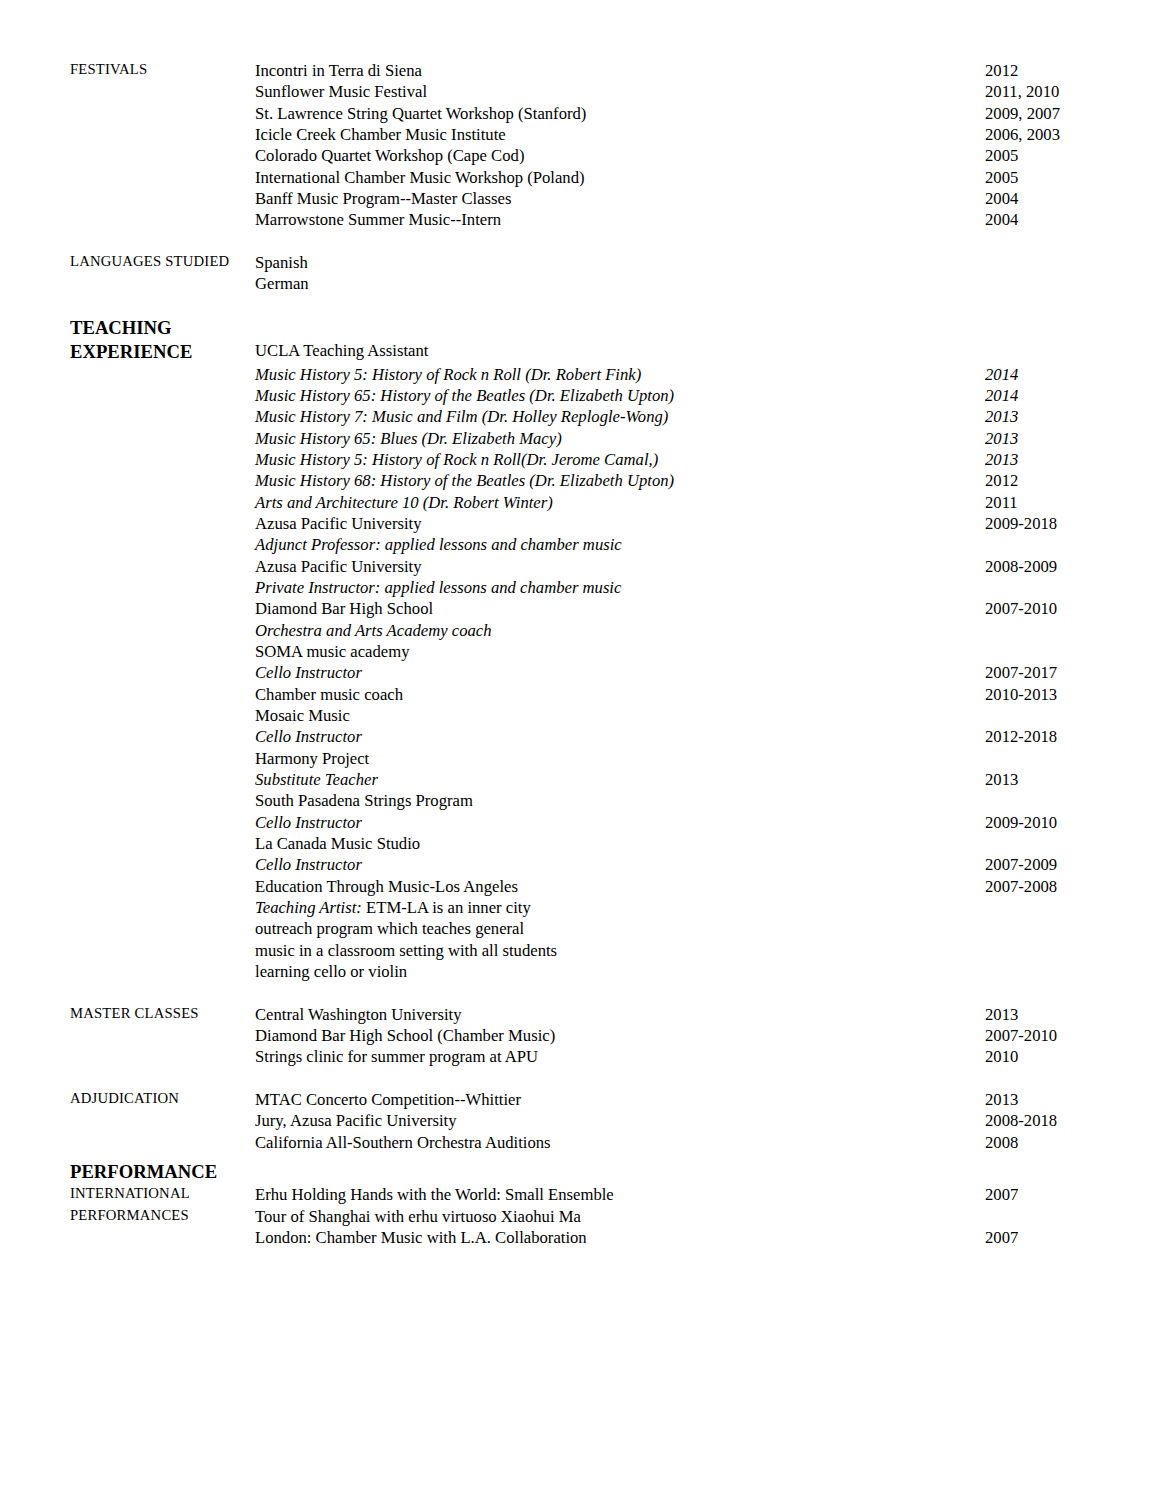| FESTIVALS | Incontri in Terra di Siena | 2012 |
| | Sunflower Music Festival | 2011, 2010 |
| | St. Lawrence String Quartet Workshop (Stanford) | 2009, 2007 |
| | Icicle Creek Chamber Music Institute | 2006, 2003 |
| | Colorado Quartet Workshop (Cape Cod) | 2005 |
| | International Chamber Music Workshop (Poland) | 2005 |
| | Banff Music Program--Master Classes | 2004 |
| | Marrowstone Summer Music--Intern | 2004 |
| LANGUAGES STUDIED | Spanish | |
| | German | |
| TEACHING | | |
| EXPERIENCE | UCLA Teaching Assistant | |
| | Music History 5: History of Rock n Roll (Dr. Robert Fink) | 2014 |
| | Music History 65: History of the Beatles (Dr. Elizabeth Upton) | 2014 |
| | Music History 7: Music and Film (Dr. Holley Replogle-Wong) | 2013 |
| | Music History 65: Blues (Dr. Elizabeth Macy) | 2013 |
| | Music History 5: History of Rock n Roll(Dr. Jerome Camal,) | 2013 |
| | Music History 68: History of the Beatles (Dr. Elizabeth Upton) | 2012 |
| | Arts and Architecture 10 (Dr. Robert Winter) | 2011 |
| | Azusa Pacific University | 2009-2018 |
| | Adjunct Professor: applied lessons and chamber music | |
| | Azusa Pacific University | 2008-2009 |
| | Private Instructor: applied lessons and chamber music | |
| | Diamond Bar High School | 2007-2010 |
| | Orchestra and Arts Academy coach | |
| | SOMA music academy | |
| | Cello Instructor | 2007-2017 |
| | Chamber music coach | 2010-2013 |
| | Mosaic Music | |
| | Cello Instructor | 2012-2018 |
| | Harmony Project | |
| | Substitute Teacher | 2013 |
| | South Pasadena Strings Program | |
| | Cello Instructor | 2009-2010 |
| | La Canada Music Studio | |
| | Cello Instructor | 2007-2009 |
| | Education Through Music-Los Angeles | 2007-2008 |
| | Teaching Artist: ETM-LA is an inner city | |
| | outreach program which teaches general | |
| | music in a classroom setting with all students | |
| | learning cello or violin | |
| MASTER CLASSES | Central Washington University | 2013 |
| | Diamond Bar High School (Chamber Music) | 2007-2010 |
| | Strings clinic for summer program at APU | 2010 |
| ADJUDICATION | MTAC Concerto Competition--Whittier | 2013 |
| | Jury, Azusa Pacific University | 2008-2018 |
| | California All-Southern Orchestra Auditions | 2008 |
| PERFORMANCE | | |
| INTERNATIONAL | Erhu Holding Hands with the World: Small Ensemble | 2007 |
| PERFORMANCES | Tour of Shanghai with erhu virtuoso Xiaohui Ma | |
| | London: Chamber Music with L.A. Collaboration | 2007 |